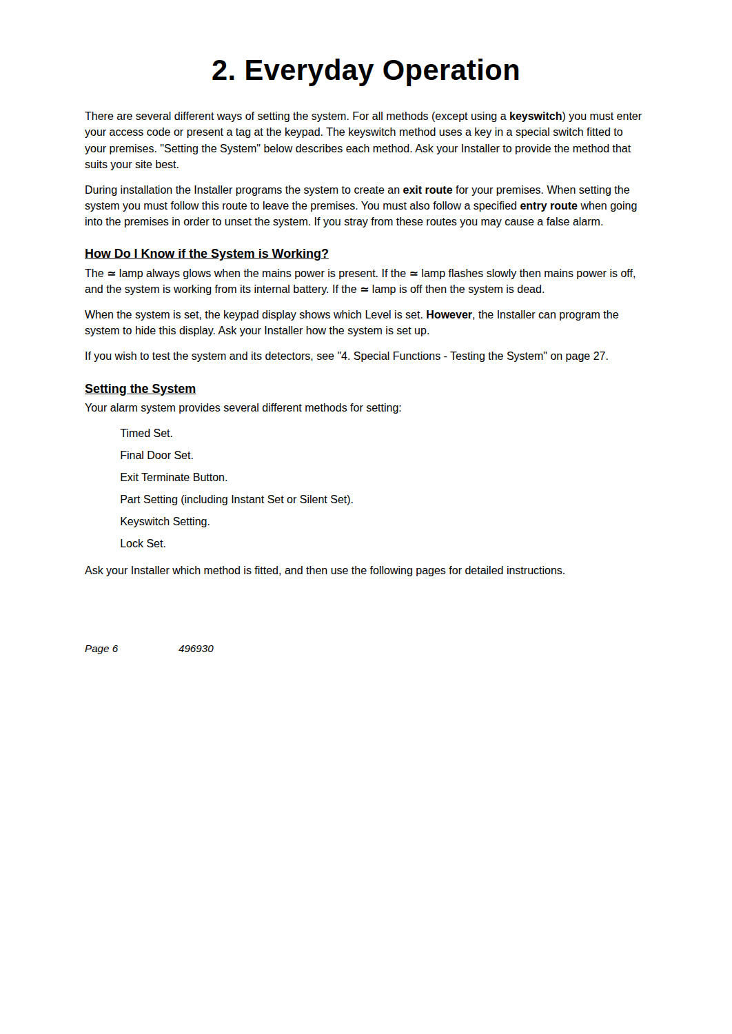2. Everyday Operation
There are several different ways of setting the system. For all methods (except using a keyswitch) you must enter your access code or present a tag at the keypad. The keyswitch method uses a key in a special switch fitted to your premises. "Setting the System" below describes each method. Ask your Installer to provide the method that suits your site best.
During installation the Installer programs the system to create an exit route for your premises. When setting the system you must follow this route to leave the premises. You must also follow a specified entry route when going into the premises in order to unset the system. If you stray from these routes you may cause a false alarm.
How Do I Know if the System is Working?
The ≃ lamp always glows when the mains power is present. If the ≃ lamp flashes slowly then mains power is off, and the system is working from its internal battery. If the ≃ lamp is off then the system is dead.
When the system is set, the keypad display shows which Level is set. However, the Installer can program the system to hide this display. Ask your Installer how the system is set up.
If you wish to test the system and its detectors, see "4. Special Functions - Testing the System" on page 27.
Setting the System
Your alarm system provides several different methods for setting:
Timed Set.
Final Door Set.
Exit Terminate Button.
Part Setting (including Instant Set or Silent Set).
Keyswitch Setting.
Lock Set.
Ask your Installer which method is fitted, and then use the following pages for detailed instructions.
Page 6 496930